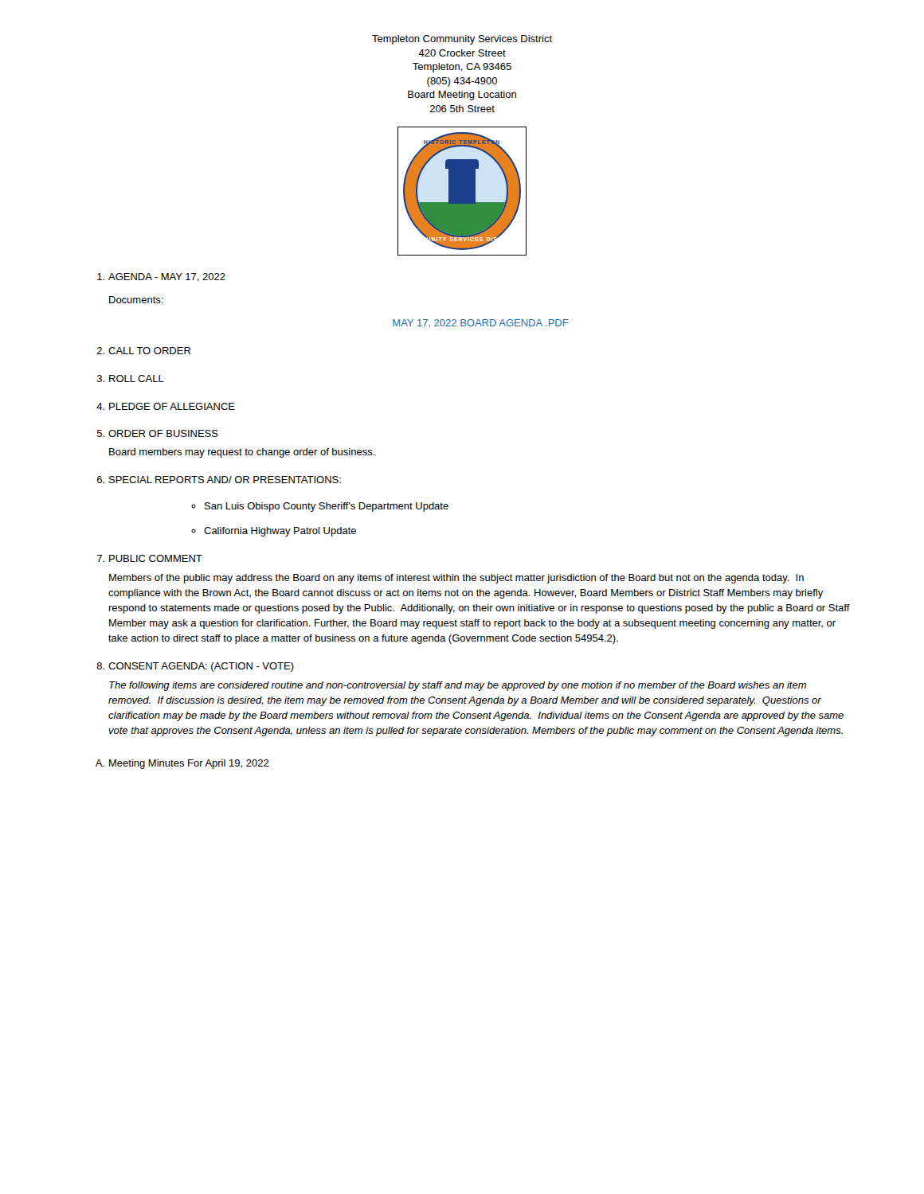Templeton Community Services District
420 Crocker Street
Templeton, CA 93465
(805) 434-4900
Board Meeting Location
206 5th Street
HISTORIC TEMPLETON
COMMUNITY SERVICES DISTRICT
AGENDA - MAY 17, 2022
Documents:
MAY 17, 2022 BOARD AGENDA .PDF
CALL TO ORDER
ROLL CALL
PLEDGE OF ALLEGIANCE
ORDER OF BUSINESS
Board members may request to change order of business.
SPECIAL REPORTS AND/ OR PRESENTATIONS:
San Luis Obispo County Sheriff's Department Update
California Highway Patrol Update
PUBLIC COMMENT
Members of the public may address the Board on any items of interest within the subject matter jurisdiction of the Board but not on the agenda today. In compliance with the Brown Act, the Board cannot discuss or act on items not on the agenda. However, Board Members or District Staff Members may briefly respond to statements made or questions posed by the Public. Additionally, on their own initiative or in response to questions posed by the public a Board or Staff Member may ask a question for clarification. Further, the Board may request staff to report back to the body at a subsequent meeting concerning any matter, or take action to direct staff to place a matter of business on a future agenda (Government Code section 54954.2).
CONSENT AGENDA: (ACTION - VOTE)
The following items are considered routine and non-controversial by staff and may be approved by one motion if no member of the Board wishes an item removed. If discussion is desired, the item may be removed from the Consent Agenda by a Board Member and will be considered separately. Questions or clarification may be made by the Board members without removal from the Consent Agenda. Individual items on the Consent Agenda are approved by the same vote that approves the Consent Agenda, unless an item is pulled for separate consideration. Members of the public may comment on the Consent Agenda items.
Meeting Minutes For April 19, 2022